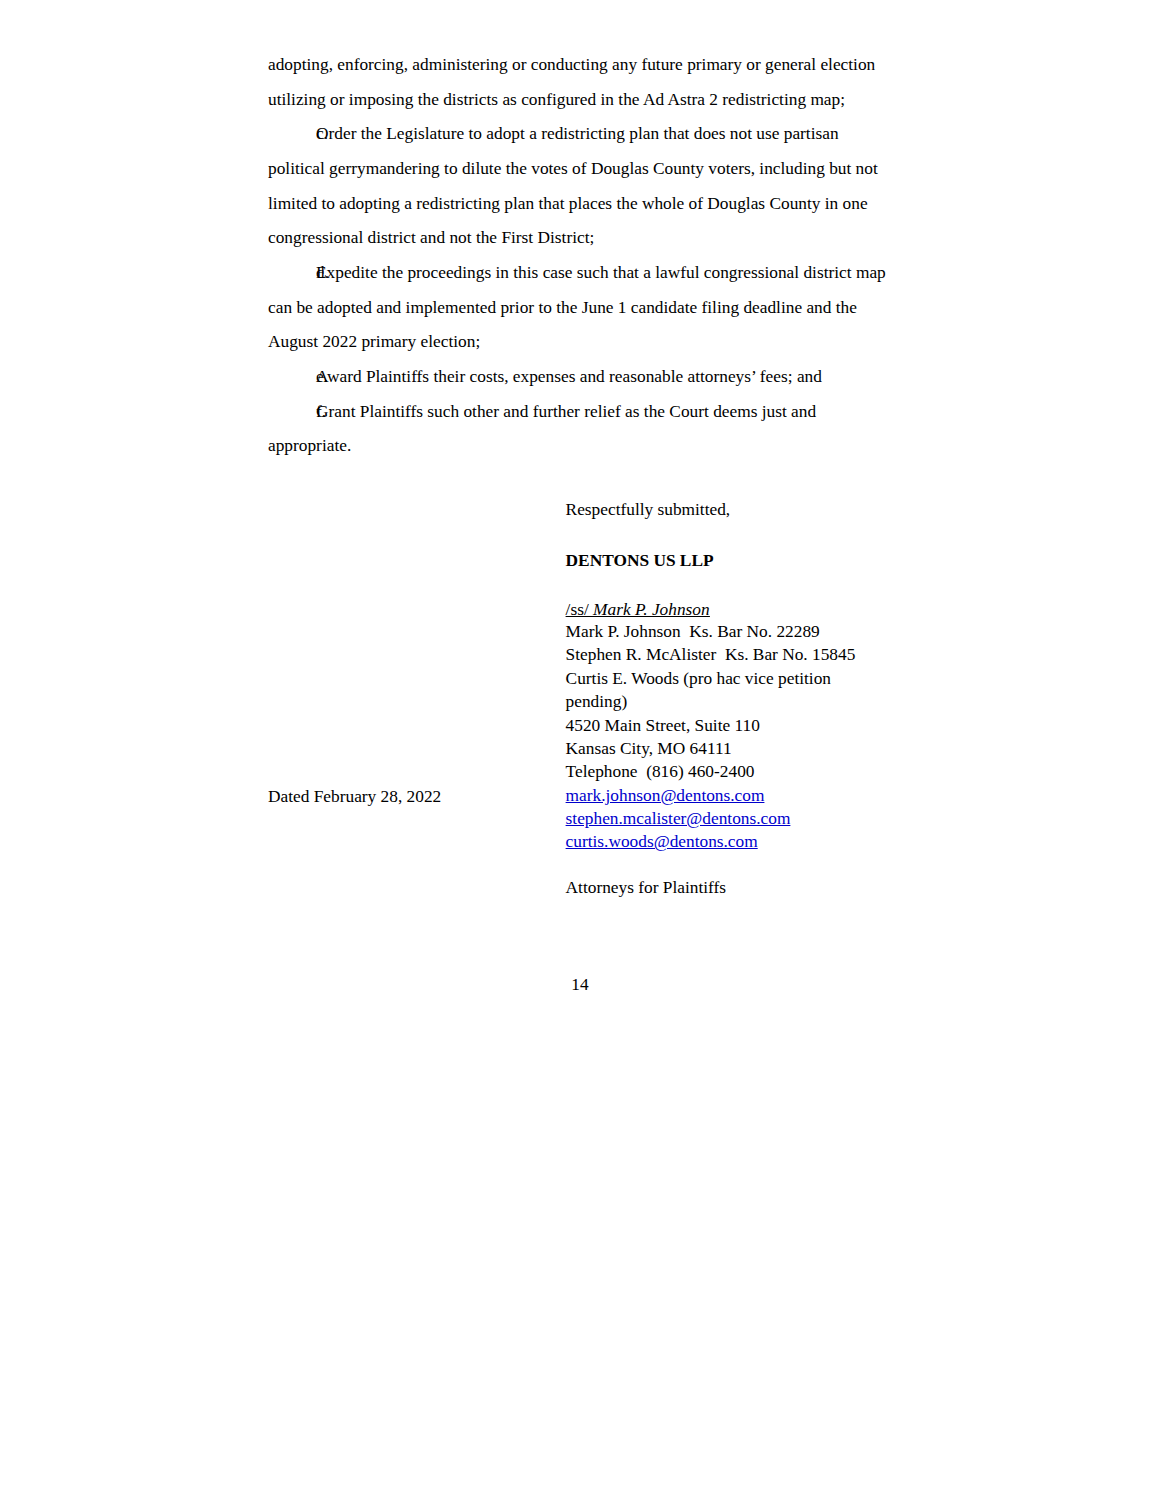adopting, enforcing, administering or conducting any future primary or general election utilizing or imposing the districts as configured in the Ad Astra 2 redistricting map;
c. Order the Legislature to adopt a redistricting plan that does not use partisan political gerrymandering to dilute the votes of Douglas County voters, including but not limited to adopting a redistricting plan that places the whole of Douglas County in one congressional district and not the First District;
d. Expedite the proceedings in this case such that a lawful congressional district map can be adopted and implemented prior to the June 1 candidate filing deadline and the August 2022 primary election;
e. Award Plaintiffs their costs, expenses and reasonable attorneys’ fees; and
f. Grant Plaintiffs such other and further relief as the Court deems just and appropriate.
Dated February 28, 2022
Respectfully submitted,
DENTONS US LLP
/ss/ Mark P. Johnson
Mark P. Johnson Ks. Bar No. 22289
Stephen R. McAlister Ks. Bar No. 15845
Curtis E. Woods (pro hac vice petition pending)
4520 Main Street, Suite 110
Kansas City, MO 64111
Telephone (816) 460-2400
mark.johnson@dentons.com
stephen.mcalister@dentons.com
curtis.woods@dentons.com
Attorneys for Plaintiffs
14